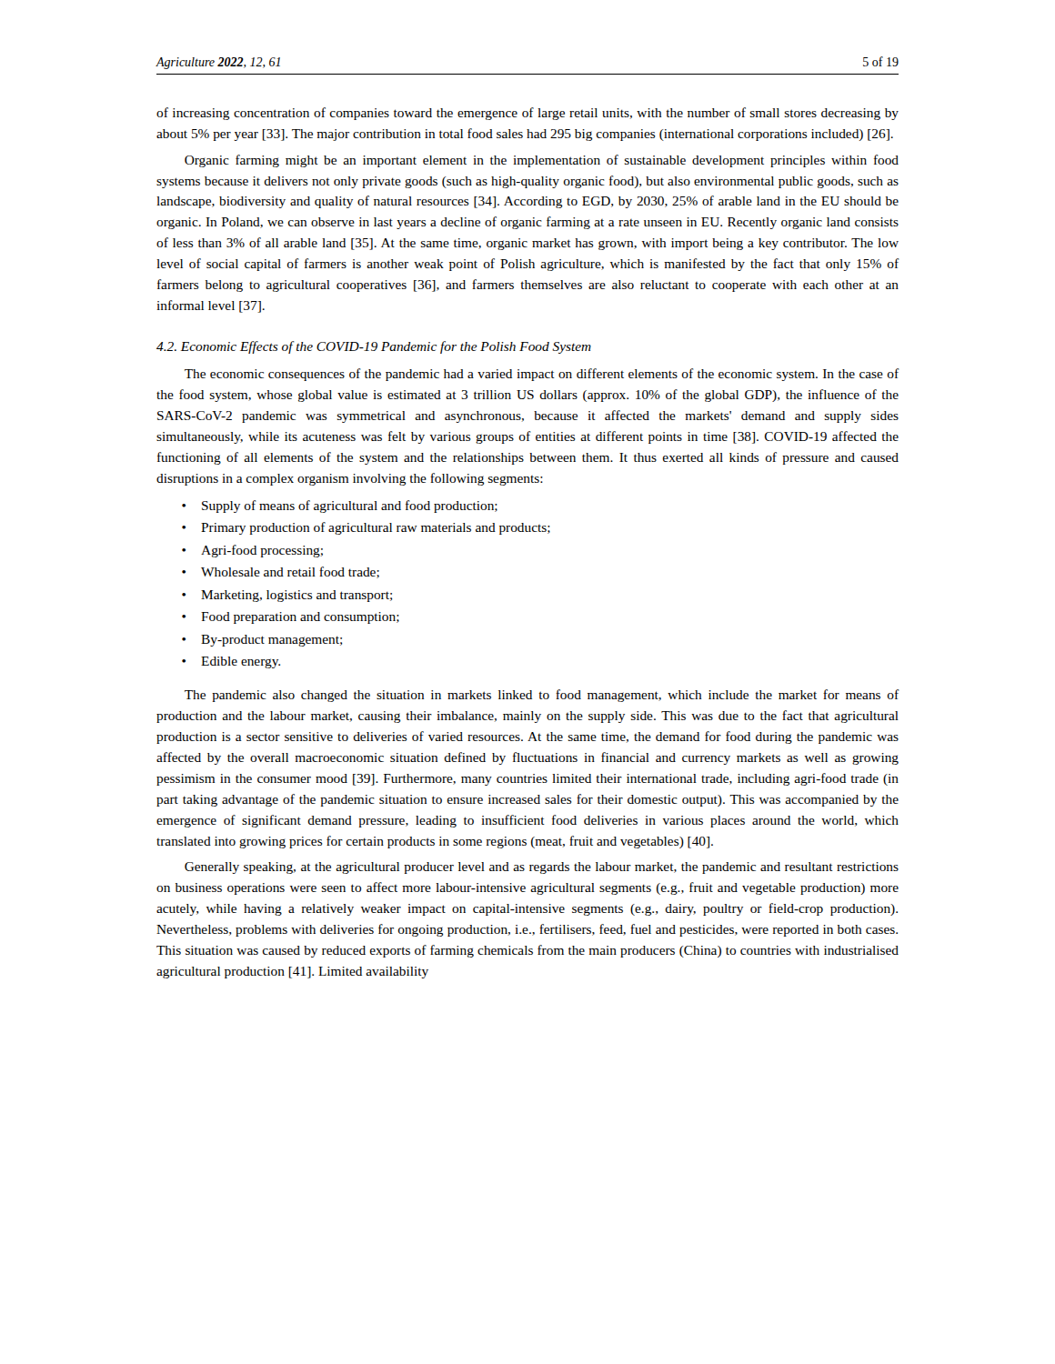Agriculture 2022, 12, 61 5 of 19
of increasing concentration of companies toward the emergence of large retail units, with the number of small stores decreasing by about 5% per year [33]. The major contribution in total food sales had 295 big companies (international corporations included) [26].
Organic farming might be an important element in the implementation of sustainable development principles within food systems because it delivers not only private goods (such as high-quality organic food), but also environmental public goods, such as landscape, biodiversity and quality of natural resources [34]. According to EGD, by 2030, 25% of arable land in the EU should be organic. In Poland, we can observe in last years a decline of organic farming at a rate unseen in EU. Recently organic land consists of less than 3% of all arable land [35]. At the same time, organic market has grown, with import being a key contributor. The low level of social capital of farmers is another weak point of Polish agriculture, which is manifested by the fact that only 15% of farmers belong to agricultural cooperatives [36], and farmers themselves are also reluctant to cooperate with each other at an informal level [37].
4.2. Economic Effects of the COVID-19 Pandemic for the Polish Food System
The economic consequences of the pandemic had a varied impact on different elements of the economic system. In the case of the food system, whose global value is estimated at 3 trillion US dollars (approx. 10% of the global GDP), the influence of the SARS-CoV-2 pandemic was symmetrical and asynchronous, because it affected the markets' demand and supply sides simultaneously, while its acuteness was felt by various groups of entities at different points in time [38]. COVID-19 affected the functioning of all elements of the system and the relationships between them. It thus exerted all kinds of pressure and caused disruptions in a complex organism involving the following segments:
Supply of means of agricultural and food production;
Primary production of agricultural raw materials and products;
Agri-food processing;
Wholesale and retail food trade;
Marketing, logistics and transport;
Food preparation and consumption;
By-product management;
Edible energy.
The pandemic also changed the situation in markets linked to food management, which include the market for means of production and the labour market, causing their imbalance, mainly on the supply side. This was due to the fact that agricultural production is a sector sensitive to deliveries of varied resources. At the same time, the demand for food during the pandemic was affected by the overall macroeconomic situation defined by fluctuations in financial and currency markets as well as growing pessimism in the consumer mood [39]. Furthermore, many countries limited their international trade, including agri-food trade (in part taking advantage of the pandemic situation to ensure increased sales for their domestic output). This was accompanied by the emergence of significant demand pressure, leading to insufficient food deliveries in various places around the world, which translated into growing prices for certain products in some regions (meat, fruit and vegetables) [40].
Generally speaking, at the agricultural producer level and as regards the labour market, the pandemic and resultant restrictions on business operations were seen to affect more labour-intensive agricultural segments (e.g., fruit and vegetable production) more acutely, while having a relatively weaker impact on capital-intensive segments (e.g., dairy, poultry or field-crop production). Nevertheless, problems with deliveries for ongoing production, i.e., fertilisers, feed, fuel and pesticides, were reported in both cases. This situation was caused by reduced exports of farming chemicals from the main producers (China) to countries with industrialised agricultural production [41]. Limited availability